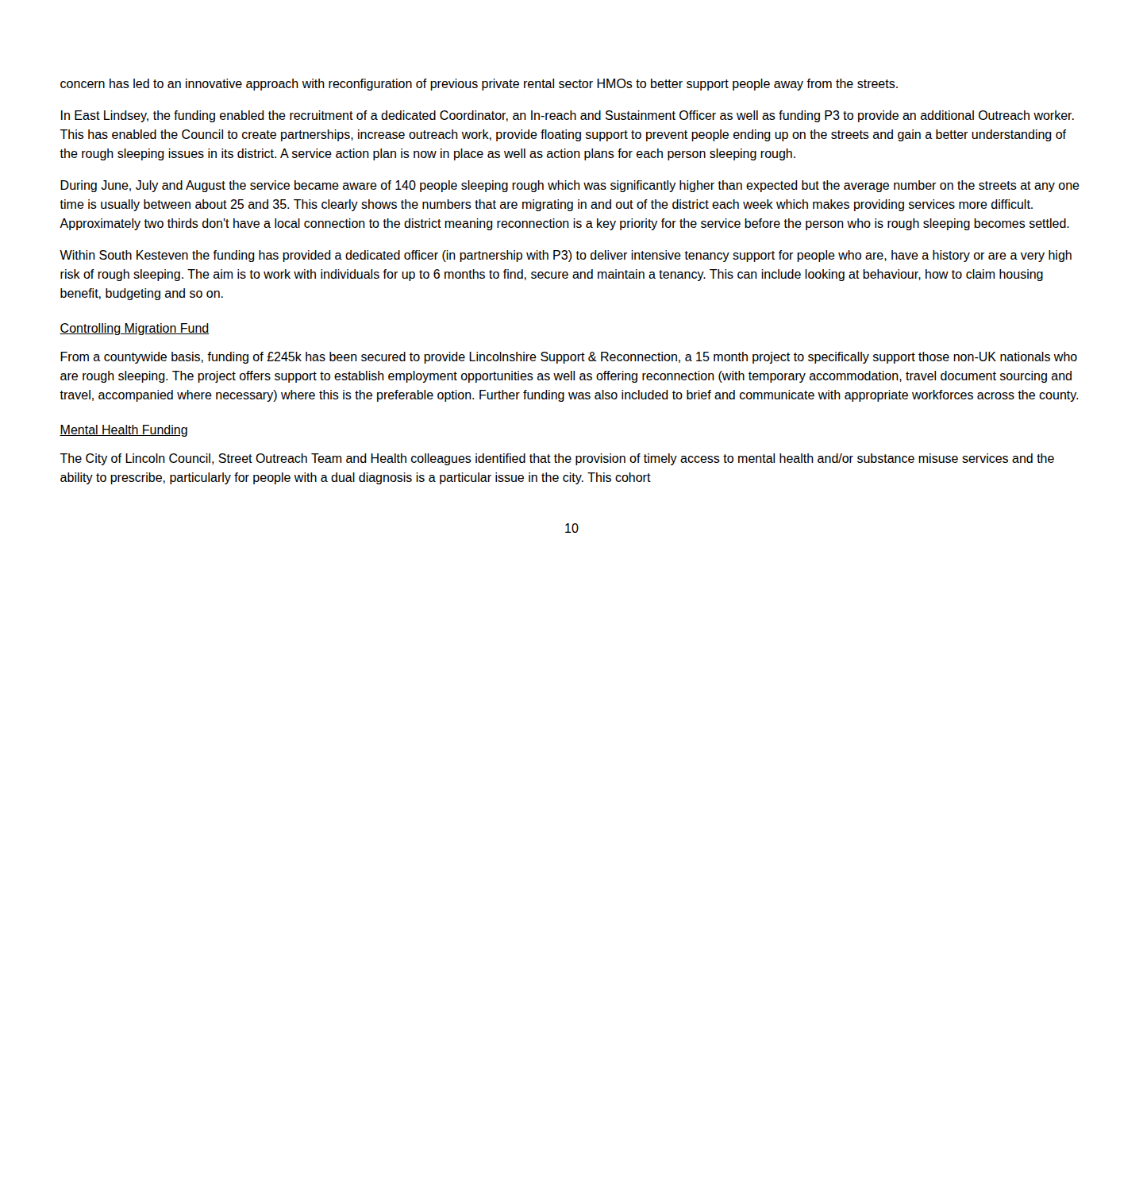concern has led to an innovative approach with reconfiguration of previous private rental sector HMOs to better support people away from the streets.
In East Lindsey, the funding enabled the recruitment of a dedicated Coordinator, an In-reach and Sustainment Officer as well as funding P3 to provide an additional Outreach worker. This has enabled the Council to create partnerships, increase outreach work, provide floating support to prevent people ending up on the streets and gain a better understanding of the rough sleeping issues in its district. A service action plan is now in place as well as action plans for each person sleeping rough.
During June, July and August the service became aware of 140 people sleeping rough which was significantly higher than expected but the average number on the streets at any one time is usually between about 25 and 35. This clearly shows the numbers that are migrating in and out of the district each week which makes providing services more difficult. Approximately two thirds don't have a local connection to the district meaning reconnection is a key priority for the service before the person who is rough sleeping becomes settled.
Within South Kesteven the funding has provided a dedicated officer (in partnership with P3) to deliver intensive tenancy support for people who are, have a history or are a very high risk of rough sleeping. The aim is to work with individuals for up to 6 months to find, secure and maintain a tenancy. This can include looking at behaviour, how to claim housing benefit, budgeting and so on.
Controlling Migration Fund
From a countywide basis, funding of £245k has been secured to provide Lincolnshire Support & Reconnection, a 15 month project to specifically support those non-UK nationals who are rough sleeping. The project offers support to establish employment opportunities as well as offering reconnection (with temporary accommodation, travel document sourcing and travel, accompanied where necessary) where this is the preferable option. Further funding was also included to brief and communicate with appropriate workforces across the county.
Mental Health Funding
The City of Lincoln Council, Street Outreach Team and Health colleagues identified that the provision of timely access to mental health and/or substance misuse services and the ability to prescribe, particularly for people with a dual diagnosis is a particular issue in the city. This cohort
10